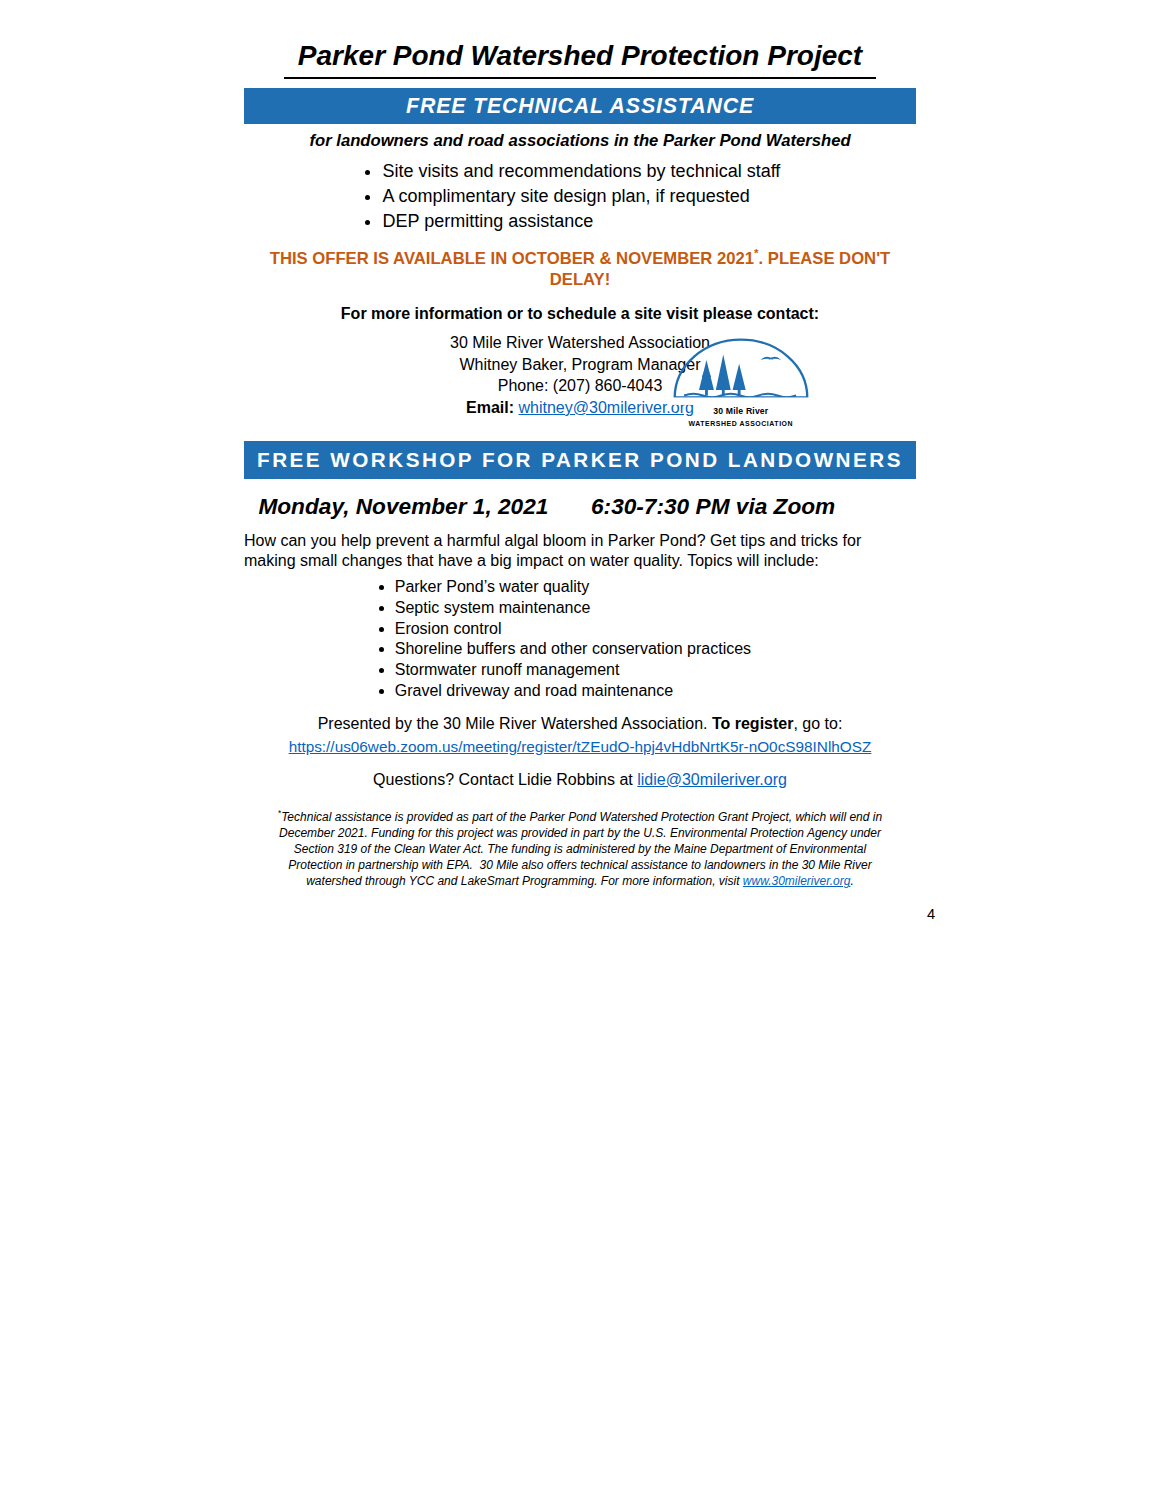Parker Pond Watershed Protection Project
FREE TECHNICAL ASSISTANCE
for landowners and road associations in the Parker Pond Watershed
Site visits and recommendations by technical staff
A complimentary site design plan, if requested
DEP permitting assistance
THIS OFFER IS AVAILABLE IN OCTOBER & NOVEMBER 2021*. PLEASE DON'T DELAY!
For more information or to schedule a site visit please contact:
30 Mile River Watershed Association
Whitney Baker, Program Manager
Phone: (207) 860-4043
Email: whitney@30mileriver.org
30 Mile River
WATERSHED ASSOCIATION
FREE WORKSHOP FOR PARKER POND LANDOWNERS
Monday, November 1, 2021 6:30-7:30 PM via Zoom
How can you help prevent a harmful algal bloom in Parker Pond? Get tips and tricks for making small changes that have a big impact on water quality. Topics will include:
Parker Pond’s water quality
Septic system maintenance
Erosion control
Shoreline buffers and other conservation practices
Stormwater runoff management
Gravel driveway and road maintenance
Presented by the 30 Mile River Watershed Association. To register, go to:
https://us06web.zoom.us/meeting/register/tZEudO-hpj4vHdbNrtK5r-nO0cS98INlhOSZ
Questions? Contact Lidie Robbins at lidie@30mileriver.org
*Technical assistance is provided as part of the Parker Pond Watershed Protection Grant Project, which will end in December 2021. Funding for this project was provided in part by the U.S. Environmental Protection Agency under Section 319 of the Clean Water Act. The funding is administered by the Maine Department of Environmental Protection in partnership with EPA. 30 Mile also offers technical assistance to landowners in the 30 Mile River watershed through YCC and LakeSmart Programming. For more information, visit www.30mileriver.org.
4